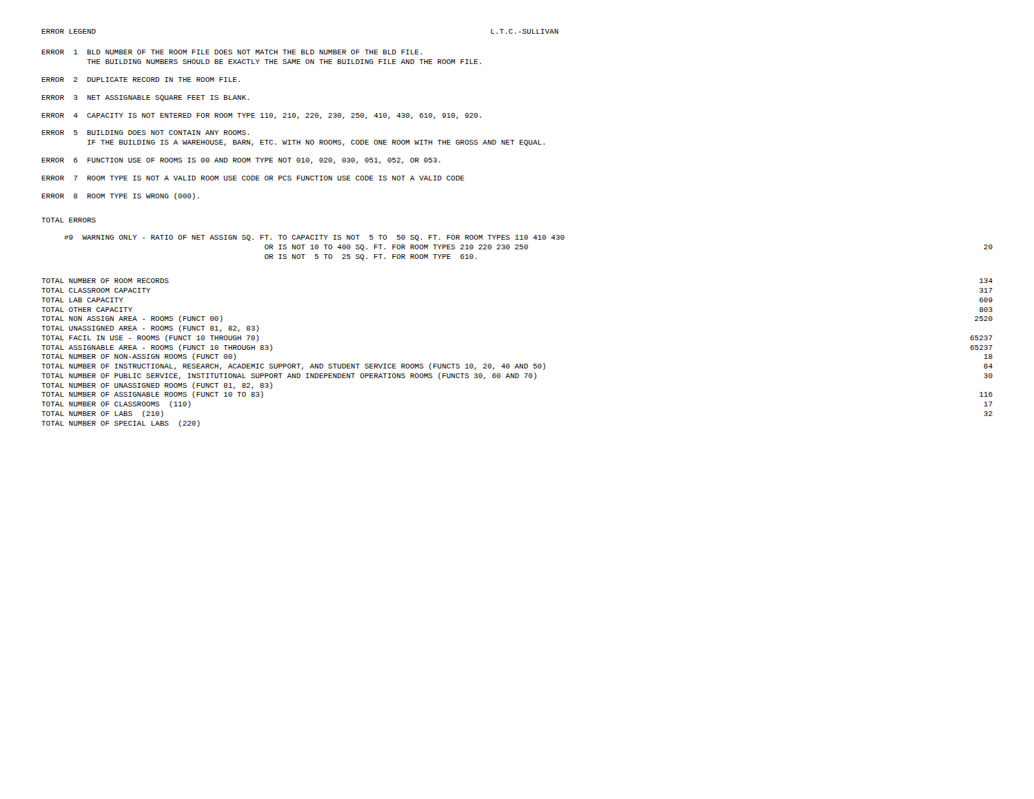ERROR LEGEND
L.T.C.-SULLIVAN
ERROR  1  BLD NUMBER OF THE ROOM FILE DOES NOT MATCH THE BLD NUMBER OF THE BLD FILE.
          THE BUILDING NUMBERS SHOULD BE EXACTLY THE SAME ON THE BUILDING FILE AND THE ROOM FILE.
ERROR  2  DUPLICATE RECORD IN THE ROOM FILE.
ERROR  3  NET ASSIGNABLE SQUARE FEET IS BLANK.
ERROR  4  CAPACITY IS NOT ENTERED FOR ROOM TYPE 110, 210, 220, 230, 250, 410, 430, 610, 910, 920.
ERROR  5  BUILDING DOES NOT CONTAIN ANY ROOMS.
          IF THE BUILDING IS A WAREHOUSE, BARN, ETC. WITH NO ROOMS, CODE ONE ROOM WITH THE GROSS AND NET EQUAL.
ERROR  6  FUNCTION USE OF ROOMS IS 00 AND ROOM TYPE NOT 010, 020, 030, 051, 052, OR 053.
ERROR  7  ROOM TYPE IS NOT A VALID ROOM USE CODE OR PCS FUNCTION USE CODE IS NOT A VALID CODE
ERROR  8  ROOM TYPE IS WRONG (000).
TOTAL ERRORS
| #9 WARNING ONLY - RATIO OF NET ASSIGN SQ. FT. TO CAPACITY IS NOT 5 TO 50 SQ. FT. FOR ROOM TYPES 110 410 430 OR IS NOT 10 TO 400 SQ. FT. FOR ROOM TYPES 210 220 230 250 OR IS NOT 5 TO 25 SQ. FT. FOR ROOM TYPE 610. | 20 |
| TOTAL NUMBER OF ROOM RECORDS | 134 |
| TOTAL CLASSROOM CAPACITY | 317 |
| TOTAL LAB CAPACITY | 609 |
| TOTAL OTHER CAPACITY | 803 |
| TOTAL NON ASSIGN AREA - ROOMS (FUNCT 00) | 2520 |
| TOTAL UNASSIGNED AREA - ROOMS (FUNCT 81, 82, 83) | |
| TOTAL FACIL IN USE - ROOMS (FUNCT 10 THROUGH 70) | 65237 |
| TOTAL ASSIGNABLE AREA - ROOMS (FUNCT 10 THROUGH 83) | 65237 |
| TOTAL NUMBER OF NON-ASSIGN ROOMS (FUNCT 00) | 18 |
| TOTAL NUMBER OF INSTRUCTIONAL, RESEARCH, ACADEMIC SUPPORT, AND STUDENT SERVICE ROOMS (FUNCTS 10, 20, 40 AND 50) | 84 |
| TOTAL NUMBER OF PUBLIC SERVICE, INSTITUTIONAL SUPPORT AND INDEPENDENT OPERATIONS ROOMS (FUNCTS 30, 60 AND 70) | 30 |
| TOTAL NUMBER OF UNASSIGNED ROOMS (FUNCT 81, 82, 83) | |
| TOTAL NUMBER OF ASSIGNABLE ROOMS (FUNCT 10 TO 83) | 116 |
| TOTAL NUMBER OF CLASSROOMS (110) | 17 |
| TOTAL NUMBER OF LABS (210) | 32 |
| TOTAL NUMBER OF SPECIAL LABS (220) | |